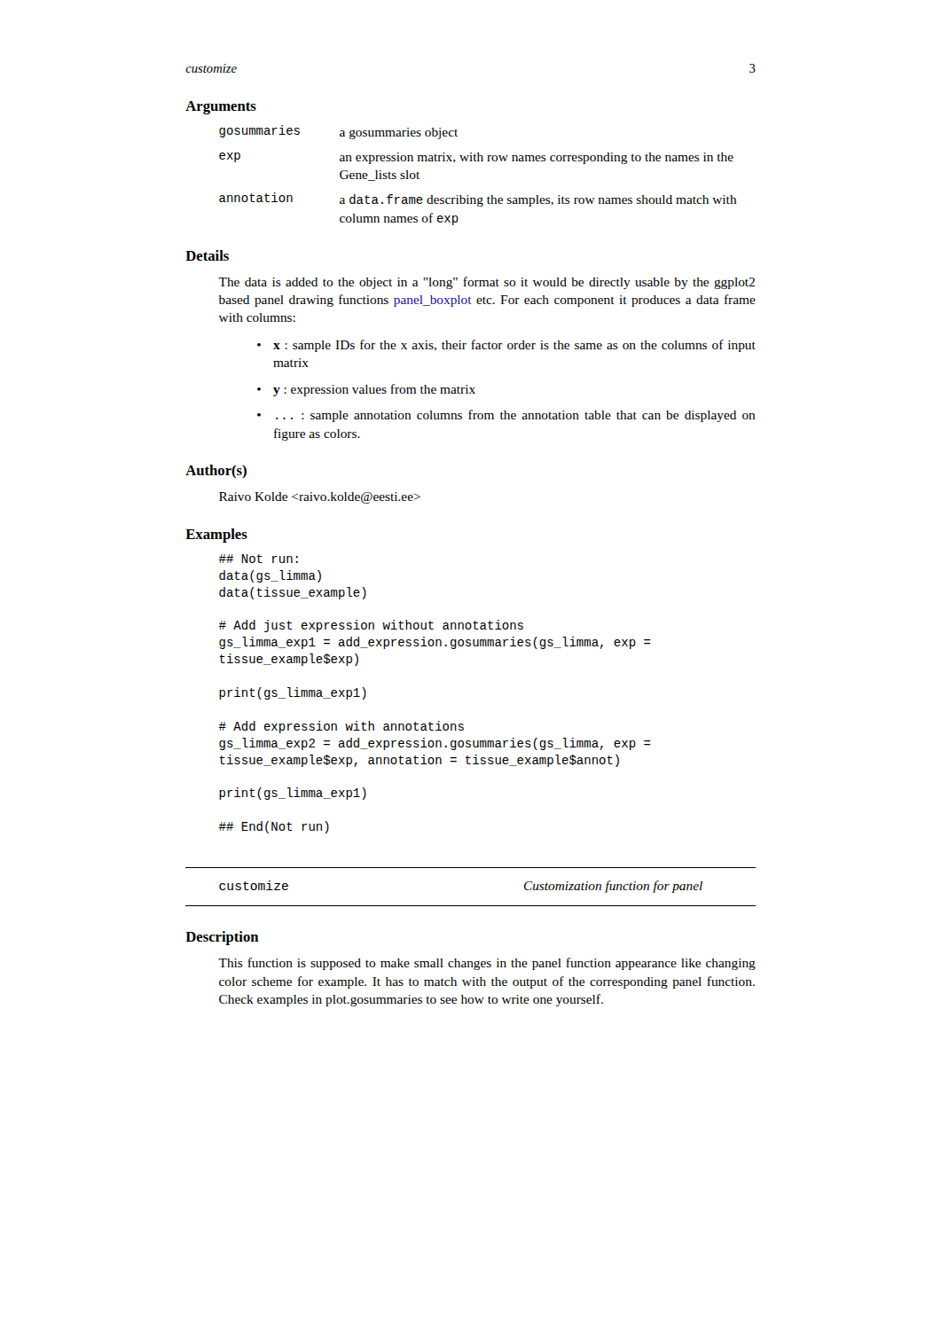customize 3
Arguments
gosummaries
a gosummaries object
exp
an expression matrix, with row names corresponding to the names in the Gene_lists slot
annotation
a data.frame describing the samples, its row names should match with column names of exp
Details
The data is added to the object in a "long" format so it would be directly usable by the ggplot2 based panel drawing functions panel_boxplot etc. For each component it produces a data frame with columns:
x : sample IDs for the x axis, their factor order is the same as on the columns of input matrix
y : expression values from the matrix
... : sample annotation columns from the annotation table that can be displayed on figure as colors.
Author(s)
Raivo Kolde <raivo.kolde@eesti.ee>
Examples
## Not run: 
data(gs_limma)
data(tissue_example)

# Add just expression without annotations
gs_limma_exp1 = add_expression.gosummaries(gs_limma, exp = 
tissue_example$exp)

print(gs_limma_exp1)

# Add expression with annotations
gs_limma_exp2 = add_expression.gosummaries(gs_limma, exp = 
tissue_example$exp, annotation = tissue_example$annot)

print(gs_limma_exp1)

## End(Not run)
customize Customization function for panel
Description
This function is supposed to make small changes in the panel function appearance like changing color scheme for example. It has to match with the output of the corresponding panel function. Check examples in plot.gosummaries to see how to write one yourself.